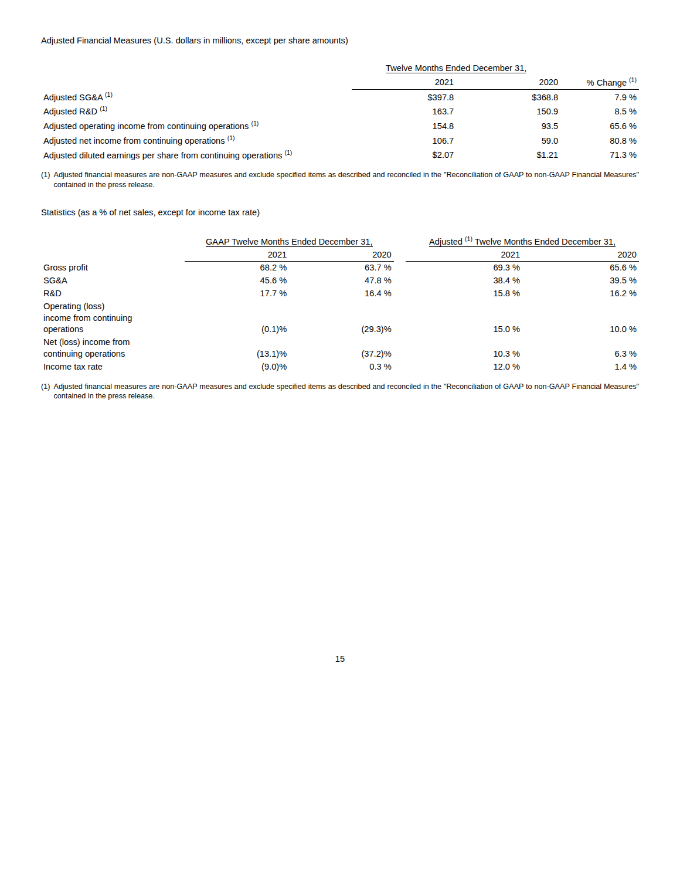Adjusted Financial Measures (U.S. dollars in millions, except per share amounts)
| | Twelve Months Ended December 31, | |
| | 2021 | 2020 | % Change (1) |
| Adjusted SG&A (1) | $397.8 | $368.8 | 7.9 % |
| Adjusted R&D (1) | 163.7 | 150.9 | 8.5 % |
| Adjusted operating income from continuing operations (1) | 154.8 | 93.5 | 65.6 % |
| Adjusted net income from continuing operations (1) | 106.7 | 59.0 | 80.8 % |
| Adjusted diluted earnings per share from continuing operations (1) | $2.07 | $1.21 | 71.3 % |
(1) Adjusted financial measures are non-GAAP measures and exclude specified items as described and reconciled in the "Reconciliation of GAAP to non-GAAP Financial Measures" contained in the press release.
Statistics (as a % of net sales, except for income tax rate)
| | GAAP Twelve Months Ended December 31, | | Adjusted (1) Twelve Months Ended December 31, |
| | 2021 | 2020 | | 2021 | 2020 |
| Gross profit | 68.2 % | 63.7 % | | 69.3 % | 65.6 % |
| SG&A | 45.6 % | 47.8 % | | 38.4 % | 39.5 % |
| R&D | 17.7 % | 16.4 % | | 15.8 % | 16.2 % |
| Operating (loss) income from continuing operations | (0.1)% | (29.3)% | | 15.0 % | 10.0 % |
| Net (loss) income from continuing operations | (13.1)% | (37.2)% | | 10.3 % | 6.3 % |
| Income tax rate | (9.0)% | 0.3 % | | 12.0 % | 1.4 % |
(1) Adjusted financial measures are non-GAAP measures and exclude specified items as described and reconciled in the "Reconciliation of GAAP to non-GAAP Financial Measures" contained in the press release.
15